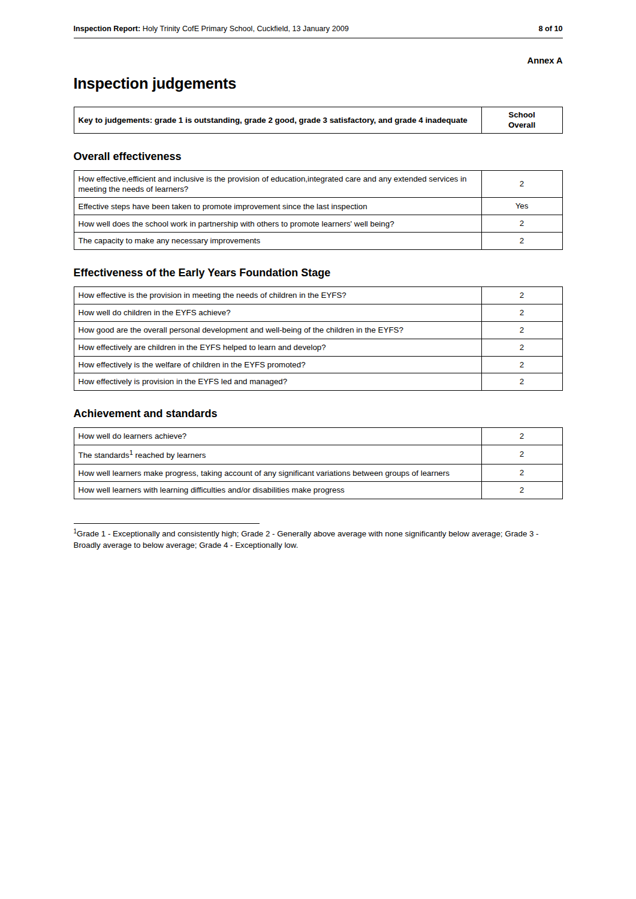Inspection Report: Holy Trinity CofE Primary School, Cuckfield, 13 January 2009
8 of 10
Annex A
Inspection judgements
| Key to judgements: grade 1 is outstanding, grade 2 good, grade 3 satisfactory, and grade 4 inadequate | School Overall |
Overall effectiveness
| How effective,efficient and inclusive is the provision of education,integrated care and any extended services in meeting the needs of learners? | 2 |
| Effective steps have been taken to promote improvement since the last inspection | Yes |
| How well does the school work in partnership with others to promote learners' well being? | 2 |
| The capacity to make any necessary improvements | 2 |
Effectiveness of the Early Years Foundation Stage
| How effective is the provision in meeting the needs of children in the EYFS? | 2 |
| How well do children in the EYFS achieve? | 2 |
| How good are the overall personal development and well-being of the children in the EYFS? | 2 |
| How effectively are children in the EYFS helped to learn and develop? | 2 |
| How effectively is the welfare of children in the EYFS promoted? | 2 |
| How effectively is provision in the EYFS led and managed? | 2 |
Achievement and standards
| How well do learners achieve? | 2 |
| The standards 1 reached by learners | 2 |
| How well learners make progress, taking account of any significant variations between groups of learners | 2 |
| How well learners with learning difficulties and/or disabilities make progress | 2 |
1Grade 1 - Exceptionally and consistently high; Grade 2 - Generally above average with none significantly below average; Grade 3 - Broadly average to below average; Grade 4 - Exceptionally low.